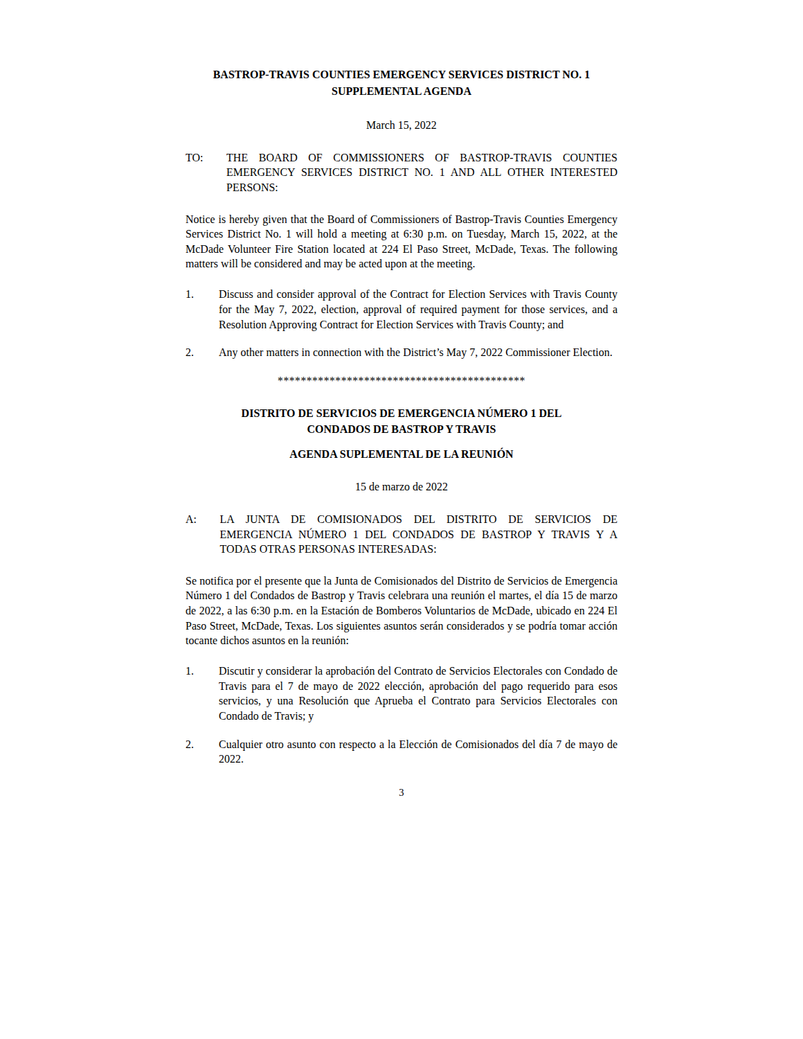BASTROP-TRAVIS COUNTIES EMERGENCY SERVICES DISTRICT NO. 1
SUPPLEMENTAL AGENDA
March 15, 2022
TO:
THE BOARD OF COMMISSIONERS OF BASTROP-TRAVIS COUNTIES EMERGENCY SERVICES DISTRICT NO. 1 AND ALL OTHER INTERESTED PERSONS:
Notice is hereby given that the Board of Commissioners of Bastrop-Travis Counties Emergency Services District No. 1 will hold a meeting at 6:30 p.m. on Tuesday, March 15, 2022, at the McDade Volunteer Fire Station located at 224 El Paso Street, McDade, Texas. The following matters will be considered and may be acted upon at the meeting.
Discuss and consider approval of the Contract for Election Services with Travis County for the May 7, 2022, election, approval of required payment for those services, and a Resolution Approving Contract for Election Services with Travis County; and
Any other matters in connection with the District’s May 7, 2022 Commissioner Election.
*******************************************
DISTRITO DE SERVICIOS DE EMERGENCIA NÚMERO 1 DEL
CONDADOS DE BASTROP Y TRAVIS
AGENDA SUPLEMENTAL DE LA REUNIÓN
15 de marzo de 2022
A:
LA JUNTA DE COMISIONADOS DEL DISTRITO DE SERVICIOS DE EMERGENCIA NÚMERO 1 DEL CONDADOS DE BASTROP Y TRAVIS Y A TODAS OTRAS PERSONAS INTERESADAS:
Se notifica por el presente que la Junta de Comisionados del Distrito de Servicios de Emergencia Número 1 del Condados de Bastrop y Travis celebrara una reunión el martes, el día 15 de marzo de 2022, a las 6:30 p.m. en la Estación de Bomberos Voluntarios de McDade, ubicado en 224 El Paso Street, McDade, Texas. Los siguientes asuntos serán considerados y se podría tomar acción tocante dichos asuntos en la reunión:
Discutir y considerar la aprobación del Contrato de Servicios Electorales con Condado de Travis para el 7 de mayo de 2022 elección, aprobación del pago requerido para esos servicios, y una Resolución que Aprueba el Contrato para Servicios Electorales con Condado de Travis; y
Cualquier otro asunto con respecto a la Elección de Comisionados del día 7 de mayo de 2022.
3